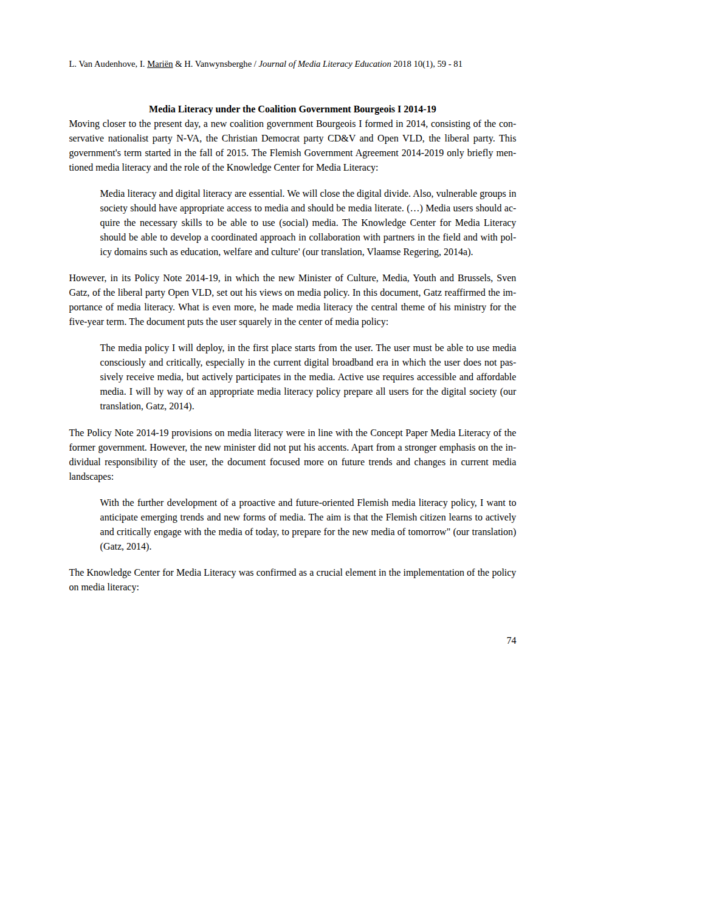L. Van Audenhove, I. Mariën & H. Vanwynsberghe / Journal of Media Literacy Education 2018 10(1), 59 - 81
Media Literacy under the Coalition Government Bourgeois I 2014-19
Moving closer to the present day, a new coalition government Bourgeois I formed in 2014, consisting of the conservative nationalist party N-VA, the Christian Democrat party CD&V and Open VLD, the liberal party. This government's term started in the fall of 2015. The Flemish Government Agreement 2014-2019 only briefly mentioned media literacy and the role of the Knowledge Center for Media Literacy:
Media literacy and digital literacy are essential. We will close the digital divide. Also, vulnerable groups in society should have appropriate access to media and should be media literate. (…) Media users should acquire the necessary skills to be able to use (social) media. The Knowledge Center for Media Literacy should be able to develop a coordinated approach in collaboration with partners in the field and with policy domains such as education, welfare and culture' (our translation, Vlaamse Regering, 2014a).
However, in its Policy Note 2014-19, in which the new Minister of Culture, Media, Youth and Brussels, Sven Gatz, of the liberal party Open VLD, set out his views on media policy. In this document, Gatz reaffirmed the importance of media literacy. What is even more, he made media literacy the central theme of his ministry for the five-year term. The document puts the user squarely in the center of media policy:
The media policy I will deploy, in the first place starts from the user. The user must be able to use media consciously and critically, especially in the current digital broadband era in which the user does not passively receive media, but actively participates in the media. Active use requires accessible and affordable media. I will by way of an appropriate media literacy policy prepare all users for the digital society (our translation, Gatz, 2014).
The Policy Note 2014-19 provisions on media literacy were in line with the Concept Paper Media Literacy of the former government. However, the new minister did not put his accents. Apart from a stronger emphasis on the individual responsibility of the user, the document focused more on future trends and changes in current media landscapes:
With the further development of a proactive and future-oriented Flemish media literacy policy, I want to anticipate emerging trends and new forms of media. The aim is that the Flemish citizen learns to actively and critically engage with the media of today, to prepare for the new media of tomorrow" (our translation)(Gatz, 2014).
The Knowledge Center for Media Literacy was confirmed as a crucial element in the implementation of the policy on media literacy:
74